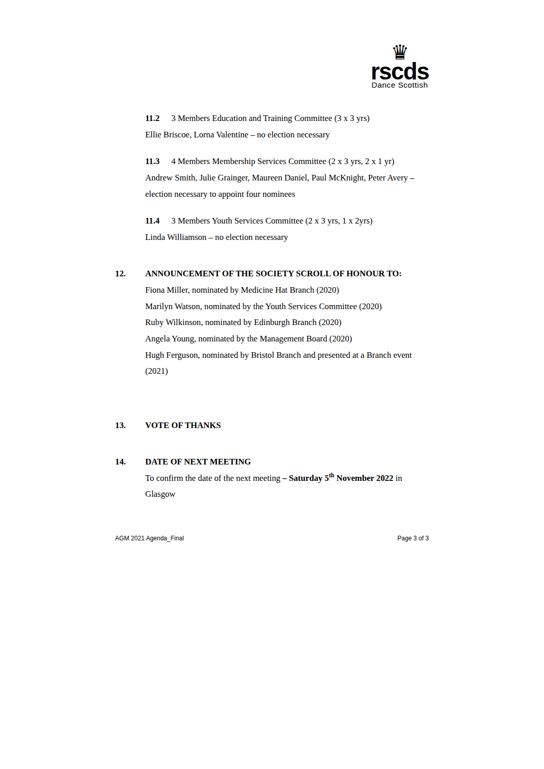♛ rscds Dance Scottish
11.23 Members Education and Training Committee (3 x 3 yrs) Ellie Briscoe, Lorna Valentine – no election necessary
11.34 Members Membership Services Committee (2 x 3 yrs, 2 x 1 yr) Andrew Smith, Julie Grainger, Maureen Daniel, Paul McKnight, Peter Avery – election necessary to appoint four nominees
11.43 Members Youth Services Committee (2 x 3 yrs, 1 x 2yrs) Linda Williamson – no election necessary
12.
Announcement of the Society Scroll of Honour to:
Fiona Miller, nominated by Medicine Hat Branch (2020)
Marilyn Watson, nominated by the Youth Services Committee (2020)
Ruby Wilkinson, nominated by Edinburgh Branch (2020)
Angela Young, nominated by the Management Board (2020)
Hugh Ferguson, nominated by Bristol Branch and presented at a Branch event (2021)
13.
Vote of Thanks
14.
Date of Next Meeting
To confirm the date of the next meeting – Saturday 5th November 2022 in
Glasgow
AGM 2021 Agenda_Final Page 3 of 3